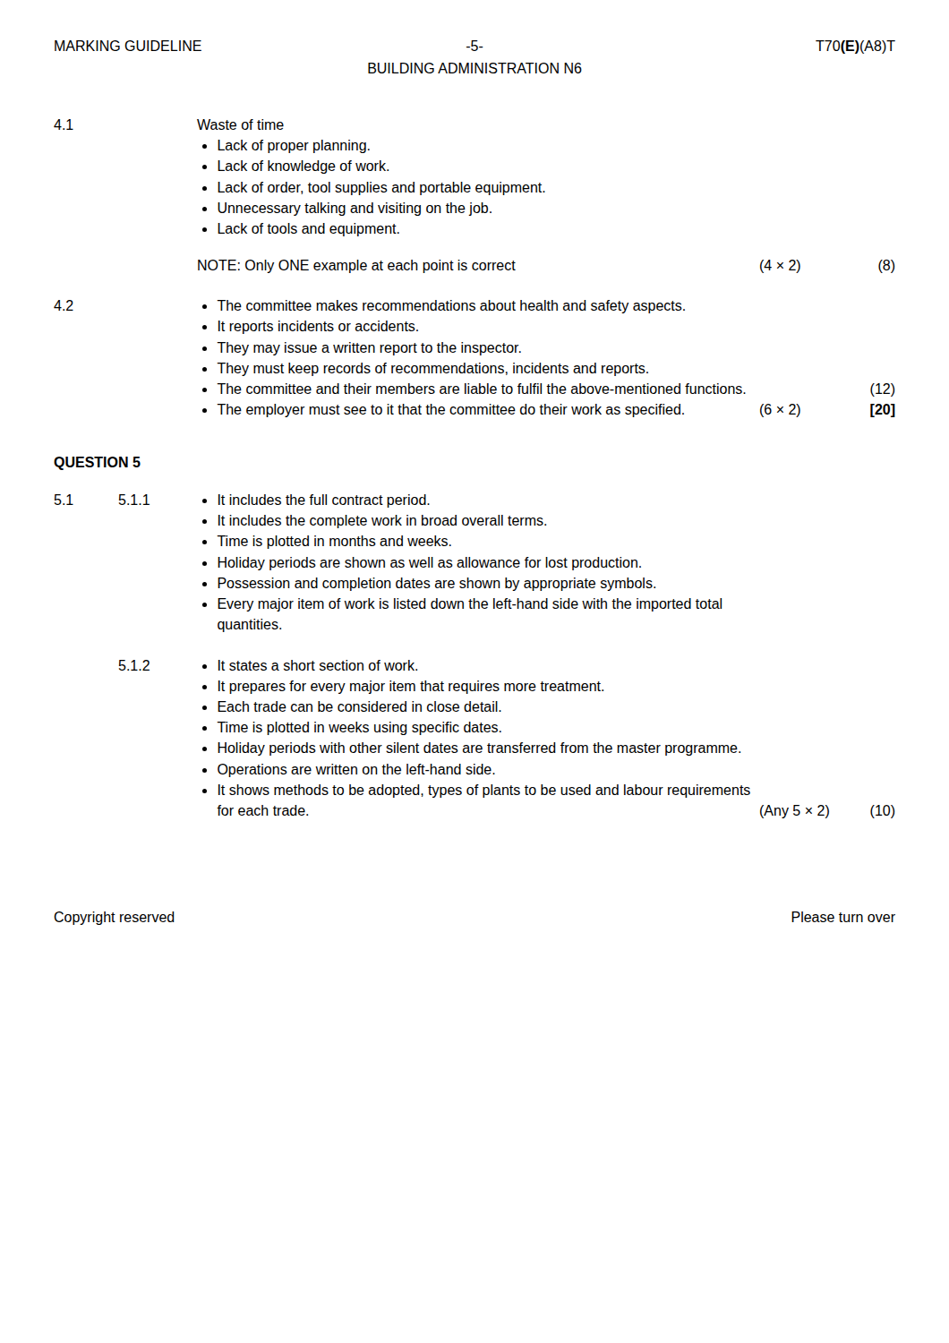MARKING GUIDELINE
-5-
T70(E)(A8)T
BUILDING ADMINISTRATION N6
4.1
Waste of time
Lack of proper planning.
Lack of knowledge of work.
Lack of order, tool supplies and portable equipment.
Unnecessary talking and visiting on the job.
Lack of tools and equipment.
NOTE: Only ONE example at each point is correct
(4 × 2)
(8)
4.2
The committee makes recommendations about health and safety aspects.
It reports incidents or accidents.
They may issue a written report to the inspector.
They must keep records of recommendations, incidents and reports.
The committee and their members are liable to fulfil the above-mentioned functions.
The employer must see to it that the committee do their work as specified.
(6 × 2)
(12)
[20]
QUESTION 5
5.1
5.1.1
It includes the full contract period.
It includes the complete work in broad overall terms.
Time is plotted in months and weeks.
Holiday periods are shown as well as allowance for lost production.
Possession and completion dates are shown by appropriate symbols.
Every major item of work is listed down the left-hand side with the imported total quantities.
5.1.2
It states a short section of work.
It prepares for every major item that requires more treatment.
Each trade can be considered in close detail.
Time is plotted in weeks using specific dates.
Holiday periods with other silent dates are transferred from the master programme.
Operations are written on the left-hand side.
It shows methods to be adopted, types of plants to be used and labour requirements for each trade.
(Any 5 × 2)
(10)
Copyright reserved
Please turn over